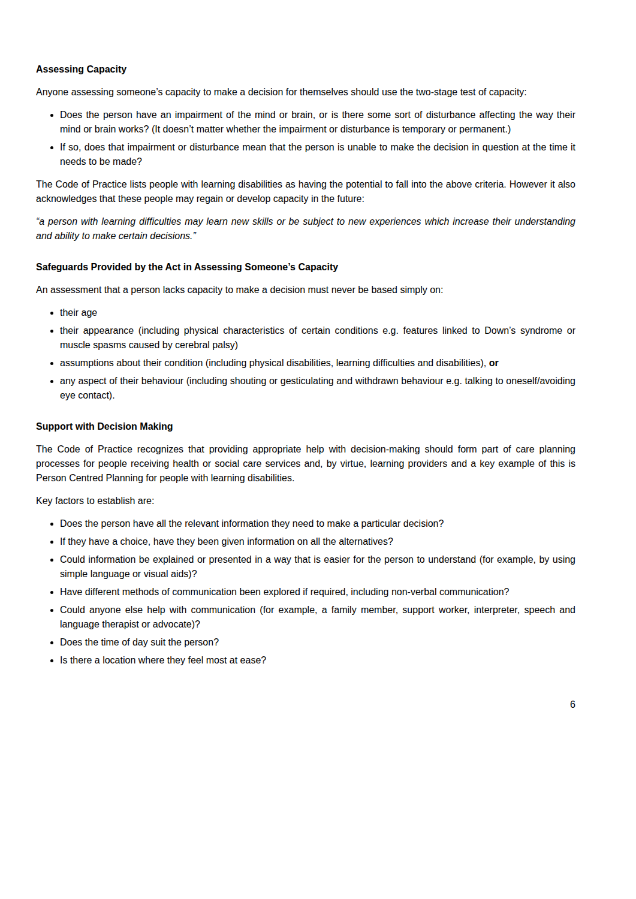Assessing Capacity
Anyone assessing someone’s capacity to make a decision for themselves should use the two-stage test of capacity:
Does the person have an impairment of the mind or brain, or is there some sort of disturbance affecting the way their mind or brain works? (It doesn’t matter whether the impairment or disturbance is temporary or permanent.)
If so, does that impairment or disturbance mean that the person is unable to make the decision in question at the time it needs to be made?
The Code of Practice lists people with learning disabilities as having the potential to fall into the above criteria. However it also acknowledges that these people may regain or develop capacity in the future:
“a person with learning difficulties may learn new skills or be subject to new experiences which increase their understanding and ability to make certain decisions.”
Safeguards Provided by the Act in Assessing Someone’s Capacity
An assessment that a person lacks capacity to make a decision must never be based simply on:
their age
their appearance (including physical characteristics of certain conditions e.g. features linked to Down’s syndrome or muscle spasms caused by cerebral palsy)
assumptions about their condition (including physical disabilities, learning difficulties and disabilities), or
any aspect of their behaviour (including shouting or gesticulating and withdrawn behaviour e.g. talking to oneself/avoiding eye contact).
Support with Decision Making
The Code of Practice recognizes that providing appropriate help with decision-making should form part of care planning processes for people receiving health or social care services and, by virtue, learning providers and a key example of this is Person Centred Planning for people with learning disabilities.
Key factors to establish are:
Does the person have all the relevant information they need to make a particular decision?
If they have a choice, have they been given information on all the alternatives?
Could information be explained or presented in a way that is easier for the person to understand (for example, by using simple language or visual aids)?
Have different methods of communication been explored if required, including non-verbal communication?
Could anyone else help with communication (for example, a family member, support worker, interpreter, speech and language therapist or advocate)?
Does the time of day suit the person?
Is there a location where they feel most at ease?
6